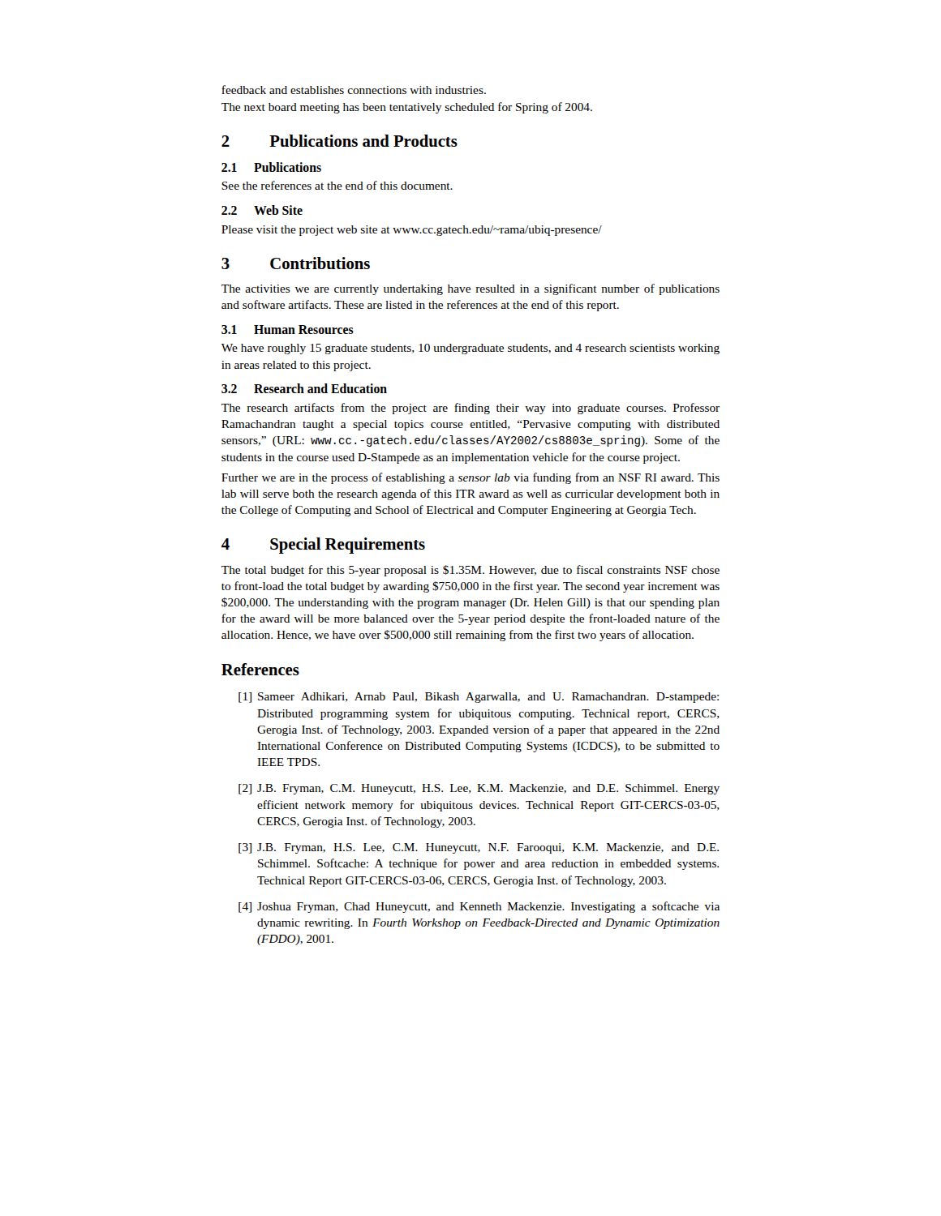feedback and establishes connections with industries.
The next board meeting has been tentatively scheduled for Spring of 2004.
2 Publications and Products
2.1 Publications
See the references at the end of this document.
2.2 Web Site
Please visit the project web site at www.cc.gatech.edu/~rama/ubiq-presence/
3 Contributions
The activities we are currently undertaking have resulted in a significant number of publications and software artifacts. These are listed in the references at the end of this report.
3.1 Human Resources
We have roughly 15 graduate students, 10 undergraduate students, and 4 research scientists working in areas related to this project.
3.2 Research and Education
The research artifacts from the project are finding their way into graduate courses. Professor Ramachandran taught a special topics course entitled, “Pervasive computing with distributed sensors,” (URL: www.cc.-gatech.edu/classes/AY2002/cs8803e_spring). Some of the students in the course used D-Stampede as an implementation vehicle for the course project.
Further we are in the process of establishing a sensor lab via funding from an NSF RI award. This lab will serve both the research agenda of this ITR award as well as curricular development both in the College of Computing and School of Electrical and Computer Engineering at Georgia Tech.
4 Special Requirements
The total budget for this 5-year proposal is $1.35M. However, due to fiscal constraints NSF chose to front-load the total budget by awarding $750,000 in the first year. The second year increment was $200,000. The understanding with the program manager (Dr. Helen Gill) is that our spending plan for the award will be more balanced over the 5-year period despite the front-loaded nature of the allocation. Hence, we have over $500,000 still remaining from the first two years of allocation.
References
[1] Sameer Adhikari, Arnab Paul, Bikash Agarwalla, and U. Ramachandran. D-stampede: Distributed programming system for ubiquitous computing. Technical report, CERCS, Gerogia Inst. of Technology, 2003. Expanded version of a paper that appeared in the 22nd International Conference on Distributed Computing Systems (ICDCS), to be submitted to IEEE TPDS.
[2] J.B. Fryman, C.M. Huneycutt, H.S. Lee, K.M. Mackenzie, and D.E. Schimmel. Energy efficient network memory for ubiquitous devices. Technical Report GIT-CERCS-03-05, CERCS, Gerogia Inst. of Technology, 2003.
[3] J.B. Fryman, H.S. Lee, C.M. Huneycutt, N.F. Farooqui, K.M. Mackenzie, and D.E. Schimmel. Softcache: A technique for power and area reduction in embedded systems. Technical Report GIT-CERCS-03-06, CERCS, Gerogia Inst. of Technology, 2003.
[4] Joshua Fryman, Chad Huneycutt, and Kenneth Mackenzie. Investigating a softcache via dynamic rewriting. In Fourth Workshop on Feedback-Directed and Dynamic Optimization (FDDO), 2001.